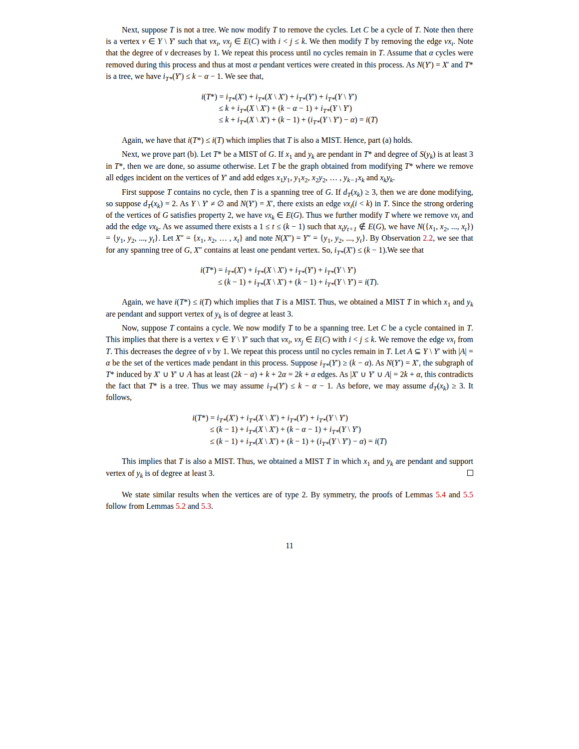Next, suppose T is not a tree. We now modify T to remove the cycles. Let C be a cycle of T. Note then there is a vertex v ∈ Y \ Y′ such that vxi, vxj ∈ E(C) with i < j ≤ k. We then modify T by removing the edge vxi. Note that the degree of v decreases by 1. We repeat this process until no cycles remain in T. Assume that α cycles were removed during this process and thus at most α pendant vertices were created in this process. As N(Y′) = X′ and T* is a tree, we have iT*(Y′) ≤ k − α − 1. We see that,
i(T*) = iT*(X′) + iT*(X \ X′) + iT*(Y′) + iT*(Y \ Y′) ≤ k + iT*(X \ X′) + (k − α − 1) + iT*(Y \ Y′) ≤ k + iT*(X \ X′) + (k − 1) + (iT*(Y \ Y′) − α) = i(T)
Again, we have that i(T*) ≤ i(T) which implies that T is also a MIST. Hence, part (a) holds.
Next, we prove part (b). Let T* be a MIST of G. If x1 and yk are pendant in T* and degree of S(yk) is at least 3 in T*, then we are done, so assume otherwise. Let T be the graph obtained from modifying T* where we remove all edges incident on the vertices of Y′ and add edges x1y1, y1x2, x2y2, … , yk−1xk and xkyk.
First suppose T contains no cycle, then T is a spanning tree of G. If dT(xk) ≥ 3, then we are done modifying, so suppose dT(xk) = 2. As Y \ Y′ ≠ ∅ and N(Y′) = X′, there exists an edge vxi(i < k) in T. Since the strong ordering of the vertices of G satisfies property 2, we have vxk ∈ E(G). Thus we further modify T where we remove vxi and add the edge vxk. As we assumed there exists a 1 ≤ t ≤ (k − 1) such that xtyt+1 ∉ E(G), we have N({x1, x2, ..., xt}) = {y1, y2, ..., yt}. Let X″ = {x1, x2, … , xt} and note N(X″) = Y″ = {y1, y2, ..., yt}. By Observation 2.2, we see that for any spanning tree of G, X″ contains at least one pendant vertex. So, iT*(X′) ≤ (k − 1).We see that
i(T*) = iT*(X′) + iT*(X \ X′) + iT*(Y′) + iT*(Y \ Y′) ≤ (k − 1) + iT*(X \ X′) + (k − 1) + iT*(Y \ Y′) = i(T).
Again, we have i(T*) ≤ i(T) which implies that T is a MIST. Thus, we obtained a MIST T in which x1 and yk are pendant and support vertex of yk is of degree at least 3.
Now, suppose T contains a cycle. We now modify T to be a spanning tree. Let C be a cycle contained in T. This implies that there is a vertex v ∈ Y \ Y′ such that vxi, vxj ∈ E(C) with i < j ≤ k. We remove the edge vxi from T. This decreases the degree of v by 1. We repeat this process until no cycles remain in T. Let A ⊆ Y \ Y′ with |A| = α be the set of the vertices made pendant in this process. Suppose iT*(Y′) ≥ (k − α). As N(Y′) = X′, the subgraph of T* induced by X′ ∪ Y′ ∪ A has at least (2k − α) + k + 2α = 2k + α edges. As |X′ ∪ Y′ ∪ A| = 2k + α, this contradicts the fact that T* is a tree. Thus we may assume iT*(Y′) ≤ k − α − 1. As before, we may assume dT(xk) ≥ 3. It follows,
i(T*) = iT*(X′) + iT*(X \ X′) + iT*(Y′) + iT*(Y \ Y′) ≤ (k − 1) + iT*(X \ X′) + (k − α − 1) + iT*(Y \ Y′) ≤ (k − 1) + iT*(X \ X′) + (k − 1) + (iT*(Y \ Y′) − α) = i(T)
This implies that T is also a MIST. Thus, we obtained a MIST T in which x1 and yk are pendant and support vertex of yk is of degree at least 3.
We state similar results when the vertices are of type 2. By symmetry, the proofs of Lemmas 5.4 and 5.5 follow from Lemmas 5.2 and 5.3.
11